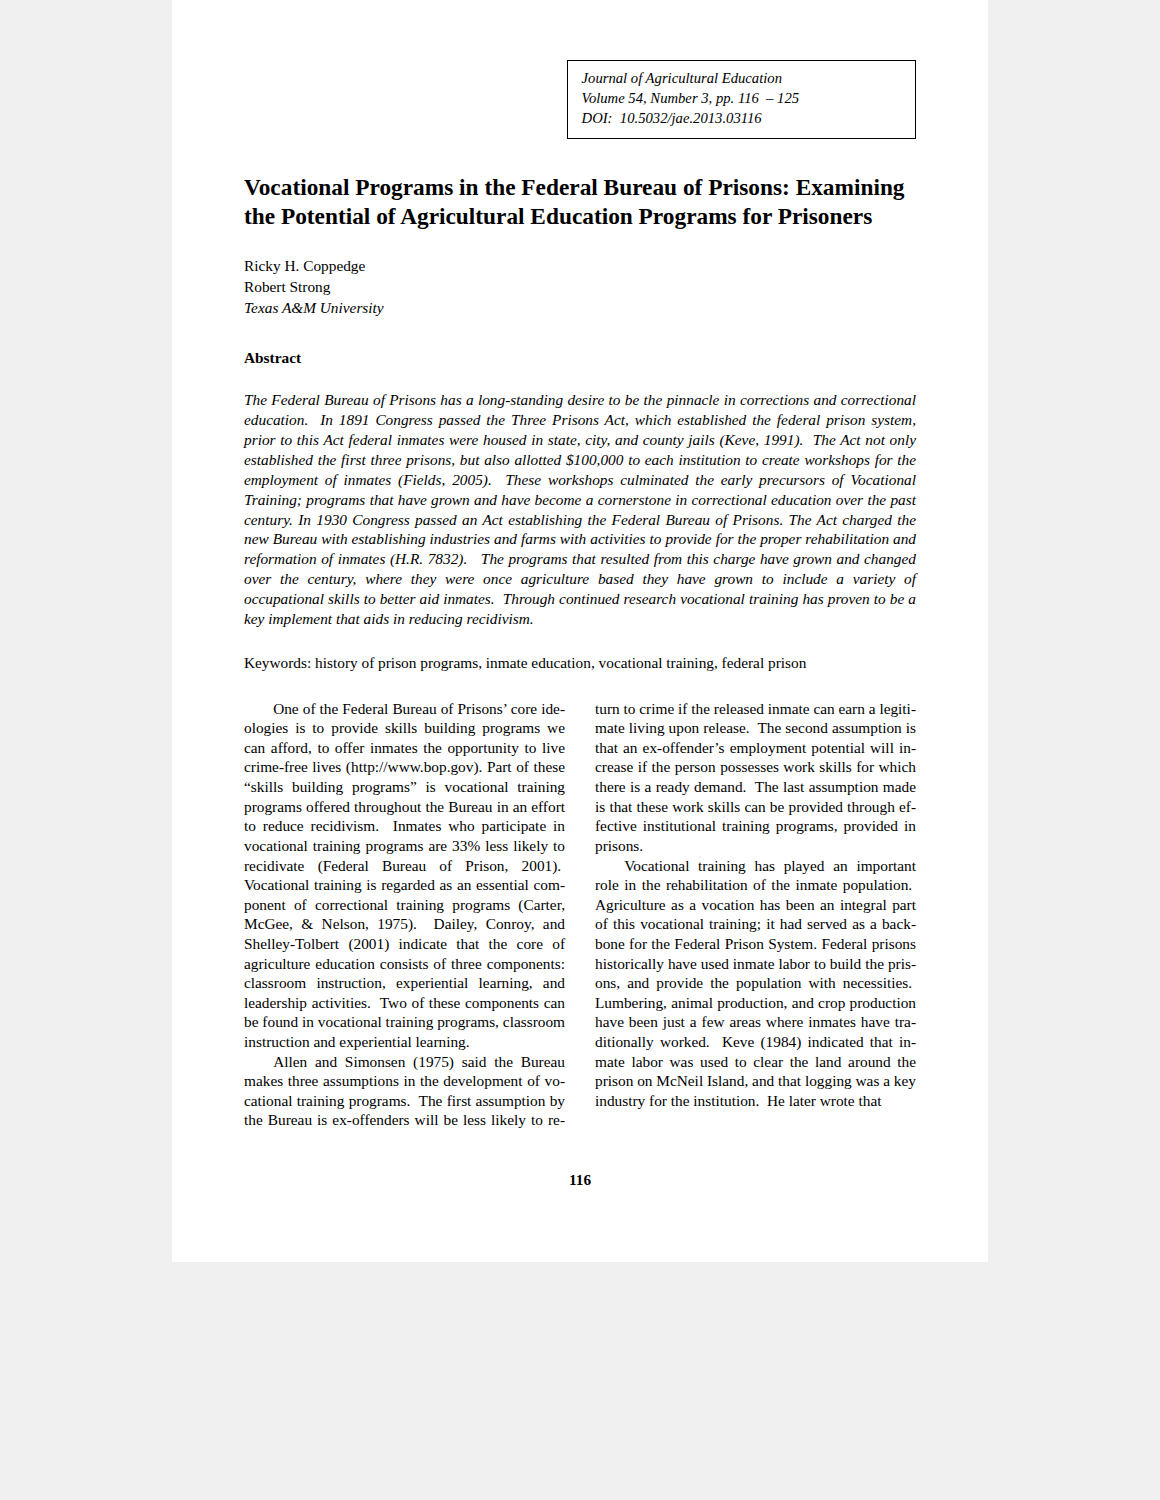Journal of Agricultural Education
Volume 54, Number 3, pp. 116 – 125
DOI: 10.5032/jae.2013.03116
Vocational Programs in the Federal Bureau of Prisons: Examining the Potential of Agricultural Education Programs for Prisoners
Ricky H. Coppedge
Robert Strong
Texas A&M University
Abstract
The Federal Bureau of Prisons has a long-standing desire to be the pinnacle in corrections and correctional education. In 1891 Congress passed the Three Prisons Act, which established the federal prison system, prior to this Act federal inmates were housed in state, city, and county jails (Keve, 1991). The Act not only established the first three prisons, but also allotted $100,000 to each institution to create workshops for the employment of inmates (Fields, 2005). These workshops culminated the early precursors of Vocational Training; programs that have grown and have become a cornerstone in correctional education over the past century. In 1930 Congress passed an Act establishing the Federal Bureau of Prisons. The Act charged the new Bureau with establishing industries and farms with activities to provide for the proper rehabilitation and reformation of inmates (H.R. 7832). The programs that resulted from this charge have grown and changed over the century, where they were once agriculture based they have grown to include a variety of occupational skills to better aid inmates. Through continued research vocational training has proven to be a key implement that aids in reducing recidivism.
Keywords: history of prison programs, inmate education, vocational training, federal prison
One of the Federal Bureau of Prisons’ core ideologies is to provide skills building programs we can afford, to offer inmates the opportunity to live crime-free lives (http://www.bop.gov). Part of these “skills building programs” is vocational training programs offered throughout the Bureau in an effort to reduce recidivism. Inmates who participate in vocational training programs are 33% less likely to recidivate (Federal Bureau of Prison, 2001). Vocational training is regarded as an essential component of correctional training programs (Carter, McGee, & Nelson, 1975). Dailey, Conroy, and Shelley-Tolbert (2001) indicate that the core of agriculture education consists of three components: classroom instruction, experiential learning, and leadership activities. Two of these components can be found in vocational training programs, classroom instruction and experiential learning.
Allen and Simonsen (1975) said the Bureau makes three assumptions in the development of vocational training programs. The first assumption by the Bureau is ex-offenders will be less likely to return to crime if the released inmate can earn a legitimate living upon release. The second assumption is that an ex-offender’s employment potential will increase if the person possesses work skills for which there is a ready demand. The last assumption made is that these work skills can be provided through effective institutional training programs, provided in prisons.
Vocational training has played an important role in the rehabilitation of the inmate population. Agriculture as a vocation has been an integral part of this vocational training; it had served as a backbone for the Federal Prison System. Federal prisons historically have used inmate labor to build the prisons, and provide the population with necessities. Lumbering, animal production, and crop production have been just a few areas where inmates have traditionally worked. Keve (1984) indicated that inmate labor was used to clear the land around the prison on McNeil Island, and that logging was a key industry for the institution. He later wrote that
116